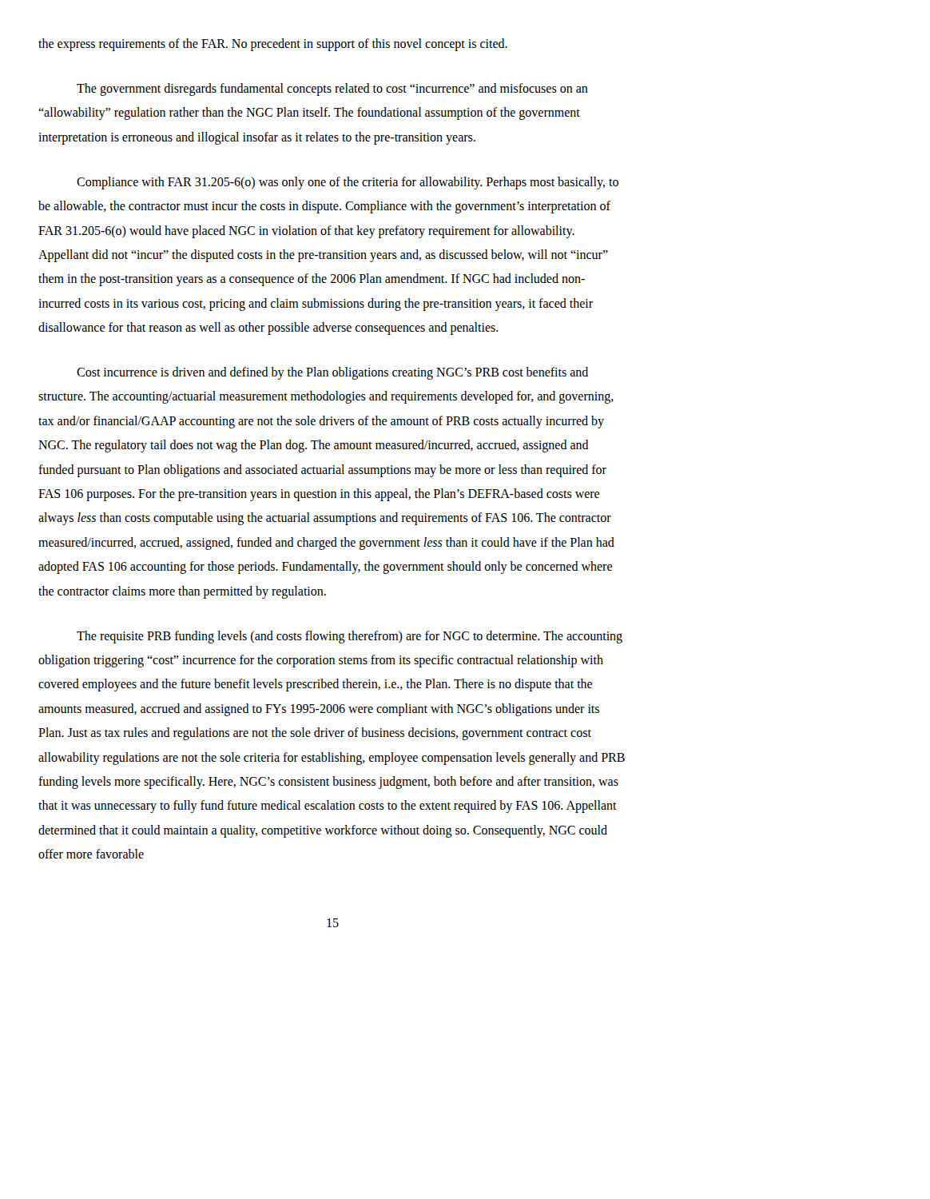the express requirements of the FAR. No precedent in support of this novel concept is cited.
The government disregards fundamental concepts related to cost “incurrence” and misfocuses on an “allowability” regulation rather than the NGC Plan itself. The foundational assumption of the government interpretation is erroneous and illogical insofar as it relates to the pre-transition years.
Compliance with FAR 31.205-6(o) was only one of the criteria for allowability. Perhaps most basically, to be allowable, the contractor must incur the costs in dispute. Compliance with the government’s interpretation of FAR 31.205-6(o) would have placed NGC in violation of that key prefatory requirement for allowability. Appellant did not “incur” the disputed costs in the pre-transition years and, as discussed below, will not “incur” them in the post-transition years as a consequence of the 2006 Plan amendment. If NGC had included non-incurred costs in its various cost, pricing and claim submissions during the pre-transition years, it faced their disallowance for that reason as well as other possible adverse consequences and penalties.
Cost incurrence is driven and defined by the Plan obligations creating NGC’s PRB cost benefits and structure. The accounting/actuarial measurement methodologies and requirements developed for, and governing, tax and/or financial/GAAP accounting are not the sole drivers of the amount of PRB costs actually incurred by NGC. The regulatory tail does not wag the Plan dog. The amount measured/incurred, accrued, assigned and funded pursuant to Plan obligations and associated actuarial assumptions may be more or less than required for FAS 106 purposes. For the pre-transition years in question in this appeal, the Plan’s DEFRA-based costs were always less than costs computable using the actuarial assumptions and requirements of FAS 106. The contractor measured/incurred, accrued, assigned, funded and charged the government less than it could have if the Plan had adopted FAS 106 accounting for those periods. Fundamentally, the government should only be concerned where the contractor claims more than permitted by regulation.
The requisite PRB funding levels (and costs flowing therefrom) are for NGC to determine. The accounting obligation triggering “cost” incurrence for the corporation stems from its specific contractual relationship with covered employees and the future benefit levels prescribed therein, i.e., the Plan. There is no dispute that the amounts measured, accrued and assigned to FYs 1995-2006 were compliant with NGC’s obligations under its Plan. Just as tax rules and regulations are not the sole driver of business decisions, government contract cost allowability regulations are not the sole criteria for establishing, employee compensation levels generally and PRB funding levels more specifically. Here, NGC’s consistent business judgment, both before and after transition, was that it was unnecessary to fully fund future medical escalation costs to the extent required by FAS 106. Appellant determined that it could maintain a quality, competitive workforce without doing so. Consequently, NGC could offer more favorable
15